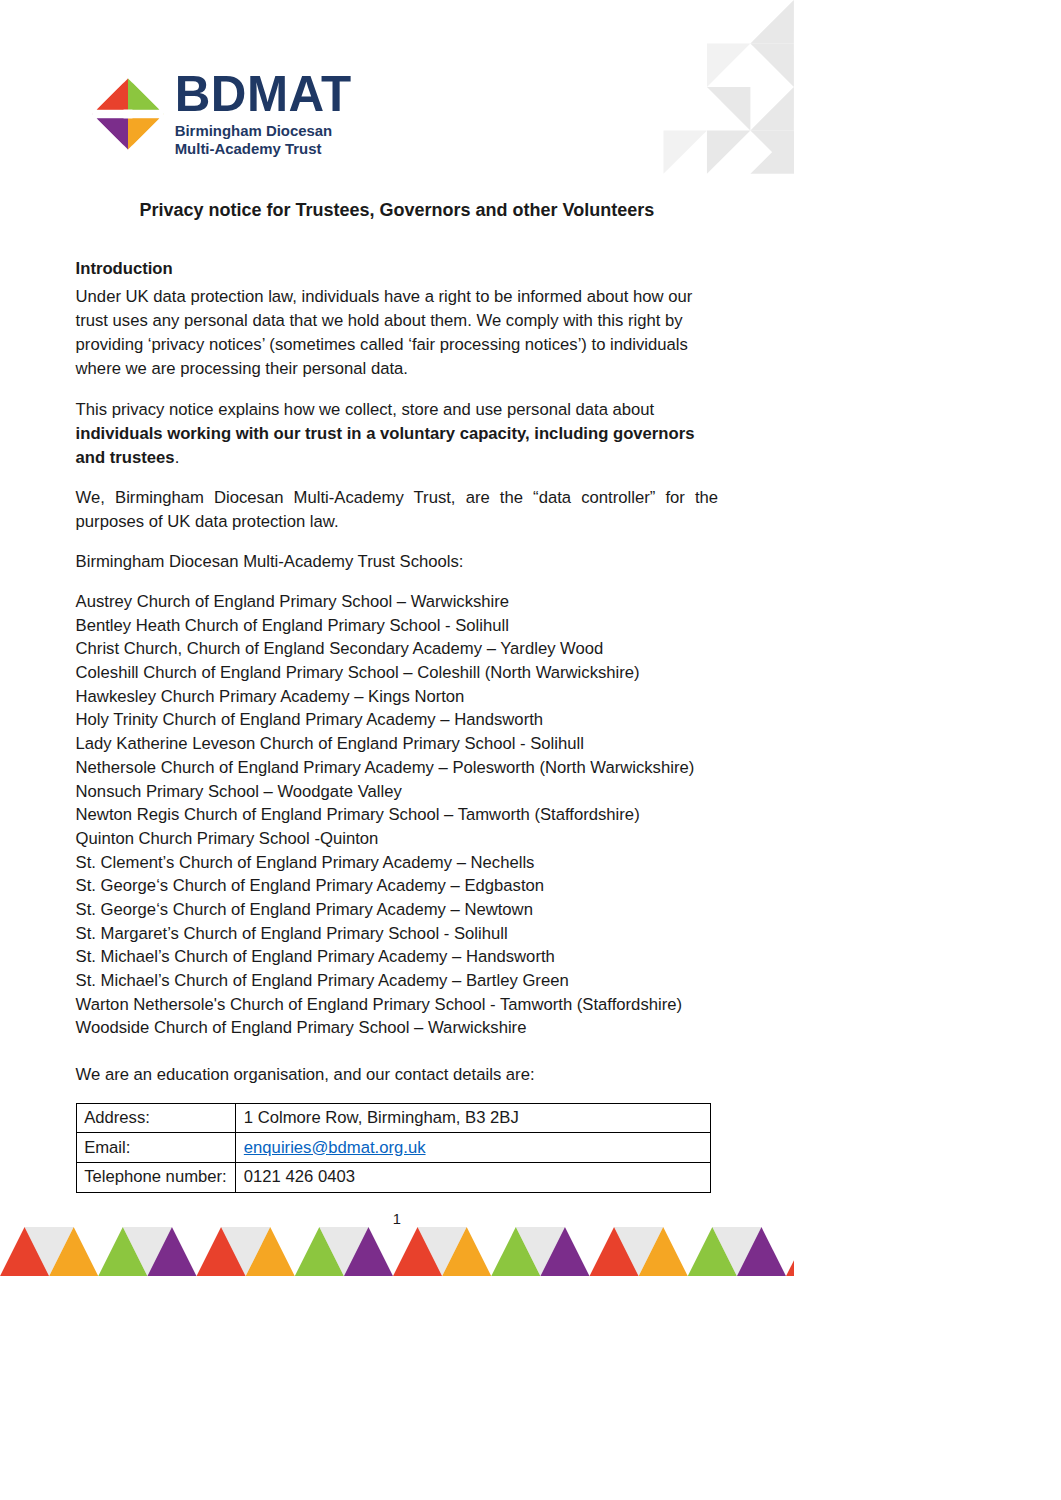BDMAT
Birmingham Diocesan
Multi-Academy Trust
Privacy notice for Trustees, Governors and other Volunteers
Introduction
Under UK data protection law, individuals have a right to be informed about how our trust uses any personal data that we hold about them. We comply with this right by providing ‘privacy notices’ (sometimes called ‘fair processing notices’) to individuals where we are processing their personal data.
This privacy notice explains how we collect, store and use personal data about individuals working with our trust in a voluntary capacity, including governors and trustees.
We, Birmingham Diocesan Multi-Academy Trust, are the “data controller” for the purposes of UK data protection law.
Birmingham Diocesan Multi-Academy Trust Schools:
Austrey Church of England Primary School – Warwickshire
Bentley Heath Church of England Primary School - Solihull
Christ Church, Church of England Secondary Academy – Yardley Wood
Coleshill Church of England Primary School – Coleshill (North Warwickshire)
Hawkesley Church Primary Academy – Kings Norton
Holy Trinity Church of England Primary Academy – Handsworth
Lady Katherine Leveson Church of England Primary School - Solihull
Nethersole Church of England Primary Academy – Polesworth (North Warwickshire)
Nonsuch Primary School – Woodgate Valley
Newton Regis Church of England Primary School – Tamworth (Staffordshire)
Quinton Church Primary School -Quinton
St. Clement’s Church of England Primary Academy – Nechells
St. George‘s Church of England Primary Academy – Edgbaston
St. George‘s Church of England Primary Academy – Newtown
St. Margaret’s Church of England Primary School - Solihull
St. Michael’s Church of England Primary Academy – Handsworth
St. Michael’s Church of England Primary Academy – Bartley Green
Warton Nethersole's Church of England Primary School - Tamworth (Staffordshire)
Woodside Church of England Primary School – Warwickshire
We are an education organisation, and our contact details are:
| Address: | 1 Colmore Row, Birmingham, B3 2BJ |
| Email: | enquiries@bdmat.org.uk |
| Telephone number: | 0121 426 0403 |
1